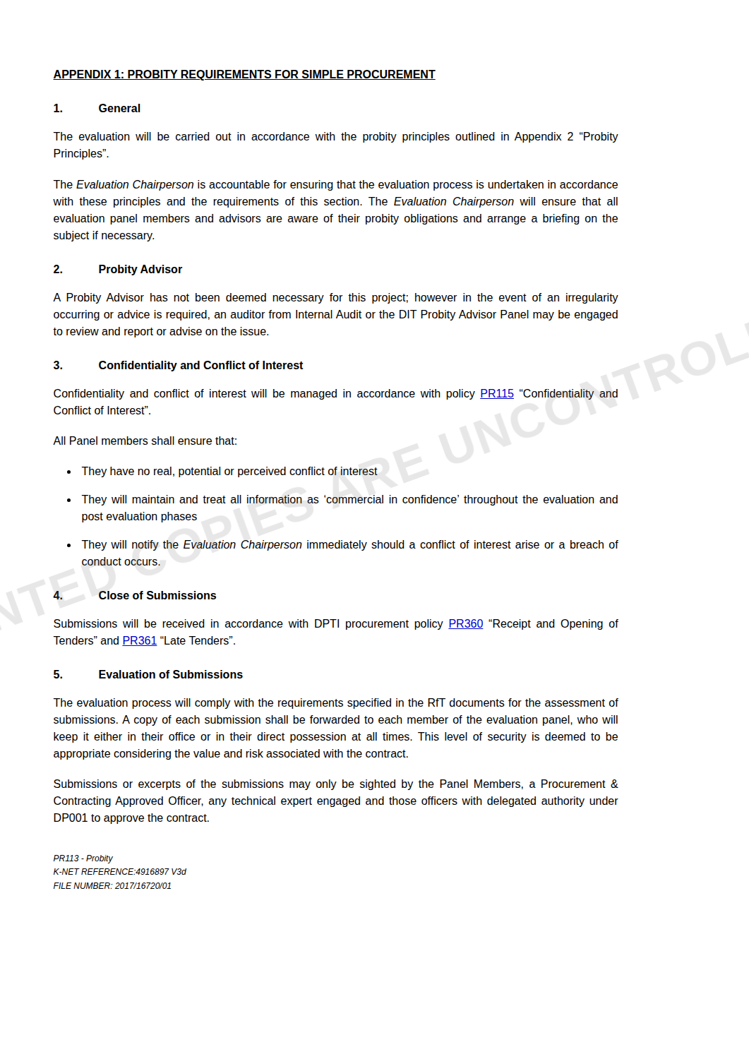PRINTED COPIES ARE UNCONTROLLED
APPENDIX 1: PROBITY REQUIREMENTS FOR SIMPLE PROCUREMENT
1. General
The evaluation will be carried out in accordance with the probity principles outlined in Appendix 2 “Probity Principles”.
The Evaluation Chairperson is accountable for ensuring that the evaluation process is undertaken in accordance with these principles and the requirements of this section. The Evaluation Chairperson will ensure that all evaluation panel members and advisors are aware of their probity obligations and arrange a briefing on the subject if necessary.
2. Probity Advisor
A Probity Advisor has not been deemed necessary for this project; however in the event of an irregularity occurring or advice is required, an auditor from Internal Audit or the DIT Probity Advisor Panel may be engaged to review and report or advise on the issue.
3. Confidentiality and Conflict of Interest
Confidentiality and conflict of interest will be managed in accordance with policy PR115 “Confidentiality and Conflict of Interest”.
All Panel members shall ensure that:
They have no real, potential or perceived conflict of interest
They will maintain and treat all information as ‘commercial in confidence’ throughout the evaluation and post evaluation phases
They will notify the Evaluation Chairperson immediately should a conflict of interest arise or a breach of conduct occurs.
4. Close of Submissions
Submissions will be received in accordance with DPTI procurement policy PR360 “Receipt and Opening of Tenders” and PR361 “Late Tenders”.
5. Evaluation of Submissions
The evaluation process will comply with the requirements specified in the RfT documents for the assessment of submissions. A copy of each submission shall be forwarded to each member of the evaluation panel, who will keep it either in their office or in their direct possession at all times. This level of security is deemed to be appropriate considering the value and risk associated with the contract.
Submissions or excerpts of the submissions may only be sighted by the Panel Members, a Procurement & Contracting Approved Officer, any technical expert engaged and those officers with delegated authority under DP001 to approve the contract.
PR113 - Probity
K-NET REFERENCE:4916897 V3d
FILE NUMBER: 2017/16720/01